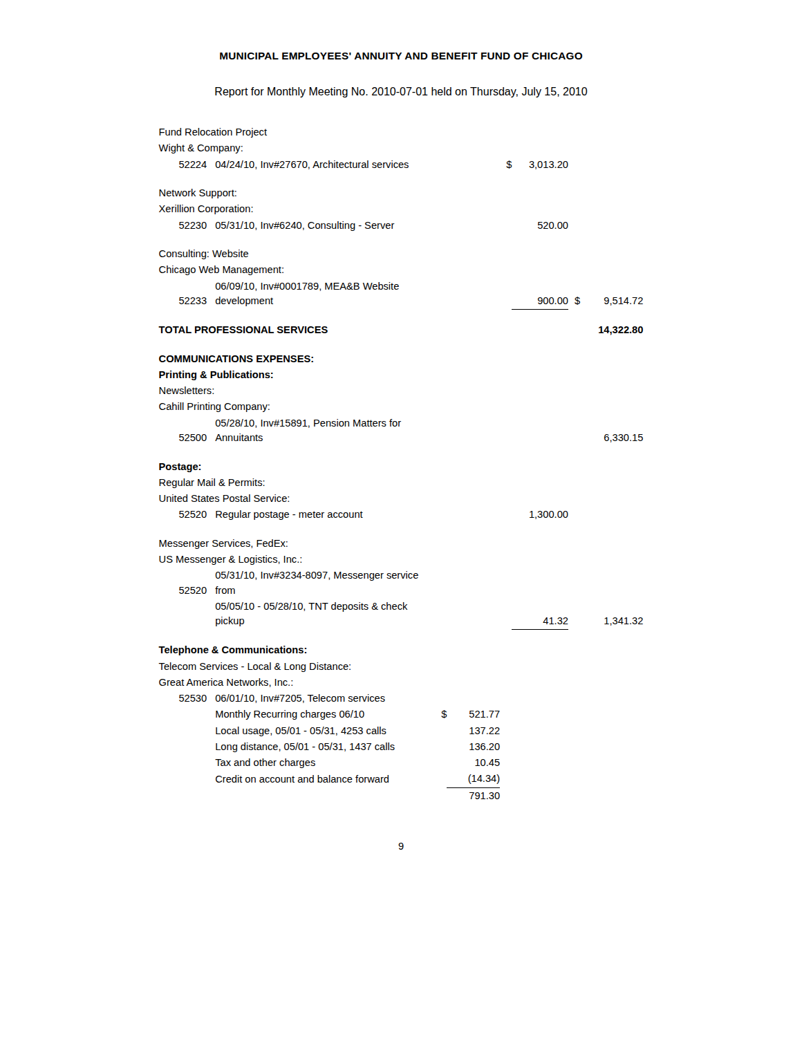MUNICIPAL EMPLOYEES' ANNUITY AND BENEFIT FUND OF CHICAGO
Report for Monthly Meeting No. 2010-07-01 held on Thursday, July 15, 2010
| Fund Relocation Project | | | | | | |
| Wight & Company: | | | | | | |
| 52224 | 04/24/10, Inv#27670, Architectural services | | | $ | 3,013.20 | | |
| Network Support: | | | | | | |
| Xerillion Corporation: | | | | | | |
| 52230 | 05/31/10, Inv#6240, Consulting - Server | | | | 520.00 | | |
| Consulting: Website | | | | | | |
| Chicago Web Management: | | | | | | |
| 52233 | 06/09/10, Inv#0001789, MEA&B Website development | | | | 900.00 | $ | 9,514.72 |
| TOTAL PROFESSIONAL SERVICES | | | | | | 14,322.80 |
| COMMUNICATIONS EXPENSES: | | | | | | |
| Printing & Publications: | | | | | | |
| Newsletters: | | | | | | |
| Cahill Printing Company: | | | | | | |
| 52500 | 05/28/10, Inv#15891, Pension Matters for Annuitants | | | | | | 6,330.15 |
| Postage: | | | | | | |
| Regular Mail & Permits: | | | | | | |
| United States Postal Service: | | | | | | |
| 52520 | Regular postage - meter account | | | | 1,300.00 | | |
| Messenger Services, FedEx: | | | | | | |
| US Messenger & Logistics, Inc.: | | | | | | |
| 52520 | 05/31/10, Inv#3234-8097, Messenger service from | | | | | | |
| | 05/05/10 - 05/28/10, TNT deposits & check pickup | | | | 41.32 | | 1,341.32 |
| Telephone & Communications: | | | | | | |
| Telecom Services - Local & Long Distance: | | | | | | |
| Great America Networks, Inc.: | | | | | | |
| 52530 | 06/01/10, Inv#7205, Telecom services | | | | | | |
| | Monthly Recurring charges 06/10 | $ | 521.77 | | | | |
| | Local usage, 05/01 - 05/31, 4253 calls | | 137.22 | | | | |
| | Long distance, 05/01 - 05/31, 1437 calls | | 136.20 | | | | |
| | Tax and other charges | | 10.45 | | | | |
| | Credit on account and balance forward | | (14.34) | | | | |
| | | | 791.30 | | | | |
9